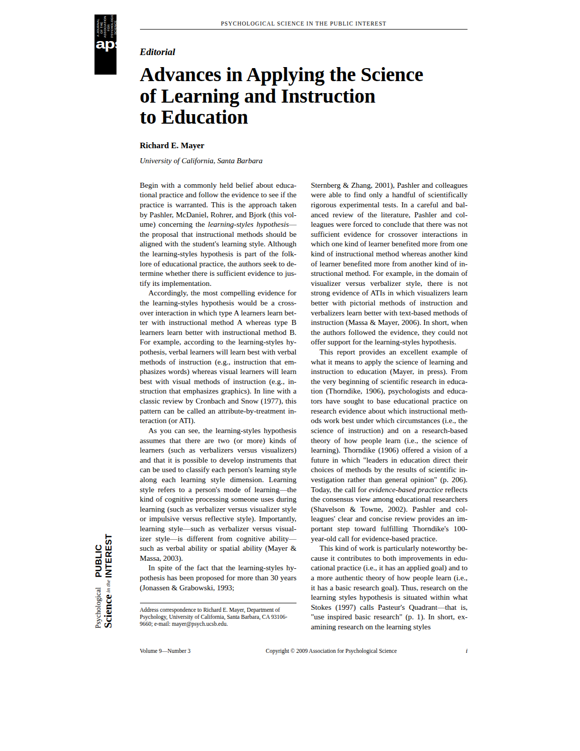A JOURNAL OF THE ASSOCIATION FOR PSYCHOLOGICAL SCIENCE aps
PUBLIC
INTEREST
Psychological
Science in the
Psychological Science in the Public Interest
Editorial
Advances in Applying the Science
of Learning and Instruction
to Education
Richard E. Mayer
University of California, Santa Barbara
Begin with a commonly held belief about educational practice and follow the evidence to see if the practice is warranted. This is the approach taken by Pashler, McDaniel, Rohrer, and Bjork (this volume) concerning the learning-styles hypothesis—the proposal that instructional methods should be aligned with the student's learning style. Although the learning-styles hypothesis is part of the folklore of educational practice, the authors seek to determine whether there is sufficient evidence to justify its implementation.
Accordingly, the most compelling evidence for the learning-styles hypothesis would be a crossover interaction in which type A learners learn better with instructional method A whereas type B learners learn better with instructional method B. For example, according to the learning-styles hypothesis, verbal learners will learn best with verbal methods of instruction (e.g., instruction that emphasizes words) whereas visual learners will learn best with visual methods of instruction (e.g., instruction that emphasizes graphics). In line with a classic review by Cronbach and Snow (1977), this pattern can be called an attribute-by-treatment interaction (or ATI).
As you can see, the learning-styles hypothesis assumes that there are two (or more) kinds of learners (such as verbalizers versus visualizers) and that it is possible to develop instruments that can be used to classify each person's learning style along each learning style dimension. Learning style refers to a person's mode of learning—the kind of cognitive processing someone uses during learning (such as verbalizer versus visualizer style or impulsive versus reflective style). Importantly, learning style—such as verbalizer versus visualizer style—is different from cognitive ability—such as verbal ability or spatial ability (Mayer & Massa, 2003).
In spite of the fact that the learning-styles hypothesis has been proposed for more than 30 years (Jonassen & Grabowski, 1993;
Address correspondence to Richard E. Mayer, Department of Psychology, University of California, Santa Barbara, CA 93106-9660; e-mail: mayer@psych.ucsb.edu.
Sternberg & Zhang, 2001), Pashler and colleagues were able to find only a handful of scientifically rigorous experimental tests. In a careful and balanced review of the literature, Pashler and colleagues were forced to conclude that there was not sufficient evidence for crossover interactions in which one kind of learner benefited more from one kind of instructional method whereas another kind of learner benefited more from another kind of instructional method. For example, in the domain of visualizer versus verbalizer style, there is not strong evidence of ATIs in which visualizers learn better with pictorial methods of instruction and verbalizers learn better with text-based methods of instruction (Massa & Mayer, 2006). In short, when the authors followed the evidence, they could not offer support for the learning-styles hypothesis.
This report provides an excellent example of what it means to apply the science of learning and instruction to education (Mayer, in press). From the very beginning of scientific research in education (Thorndike, 1906), psychologists and educators have sought to base educational practice on research evidence about which instructional methods work best under which circumstances (i.e., the science of instruction) and on a research-based theory of how people learn (i.e., the science of learning). Thorndike (1906) offered a vision of a future in which "leaders in education direct their choices of methods by the results of scientific investigation rather than general opinion" (p. 206). Today, the call for evidence-based practice reflects the consensus view among educational researchers (Shavelson & Towne, 2002). Pashler and colleagues' clear and concise review provides an important step toward fulfilling Thorndike's 100-year-old call for evidence-based practice.
This kind of work is particularly noteworthy because it contributes to both improvements in educational practice (i.e., it has an applied goal) and to a more authentic theory of how people learn (i.e., it has a basic research goal). Thus, research on the learning styles hypothesis is situated within what Stokes (1997) calls Pasteur's Quadrant—that is, "use inspired basic research" (p. 1). In short, examining research on the learning styles
Volume 9—Number 3
Copyright © 2009 Association for Psychological Science
i